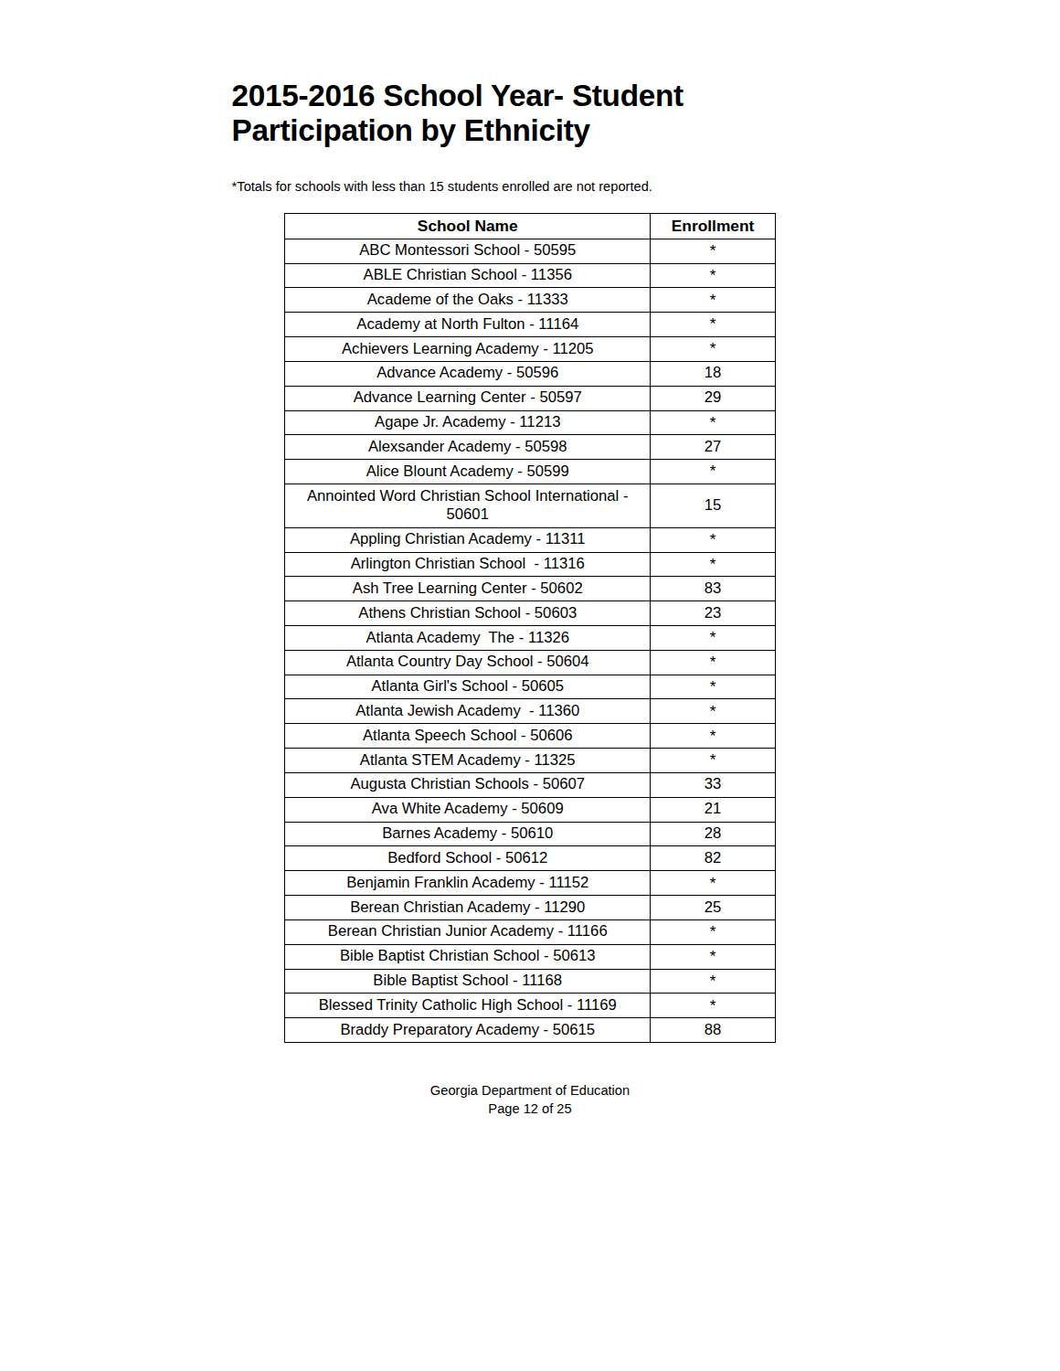2015-2016 School Year- Student Participation by Ethnicity
*Totals for schools with less than 15 students enrolled are not reported.
| School Name | Enrollment |
| --- | --- |
| ABC Montessori School - 50595 | * |
| ABLE Christian School - 11356 | * |
| Academe of the Oaks - 11333 | * |
| Academy at North Fulton - 11164 | * |
| Achievers Learning Academy - 11205 | * |
| Advance Academy - 50596 | 18 |
| Advance Learning Center - 50597 | 29 |
| Agape Jr. Academy - 11213 | * |
| Alexsander Academy - 50598 | 27 |
| Alice Blount Academy - 50599 | * |
| Annointed Word Christian School International - 50601 | 15 |
| Appling Christian Academy - 11311 | * |
| Arlington Christian School - 11316 | * |
| Ash Tree Learning Center - 50602 | 83 |
| Athens Christian School - 50603 | 23 |
| Atlanta Academy The - 11326 | * |
| Atlanta Country Day School - 50604 | * |
| Atlanta Girl's School - 50605 | * |
| Atlanta Jewish Academy - 11360 | * |
| Atlanta Speech School - 50606 | * |
| Atlanta STEM Academy - 11325 | * |
| Augusta Christian Schools - 50607 | 33 |
| Ava White Academy - 50609 | 21 |
| Barnes Academy - 50610 | 28 |
| Bedford School - 50612 | 82 |
| Benjamin Franklin Academy - 11152 | * |
| Berean Christian Academy - 11290 | 25 |
| Berean Christian Junior Academy - 11166 | * |
| Bible Baptist Christian School - 50613 | * |
| Bible Baptist School - 11168 | * |
| Blessed Trinity Catholic High School - 11169 | * |
| Braddy Preparatory Academy - 50615 | 88 |
Georgia Department of Education
Page 12 of 25